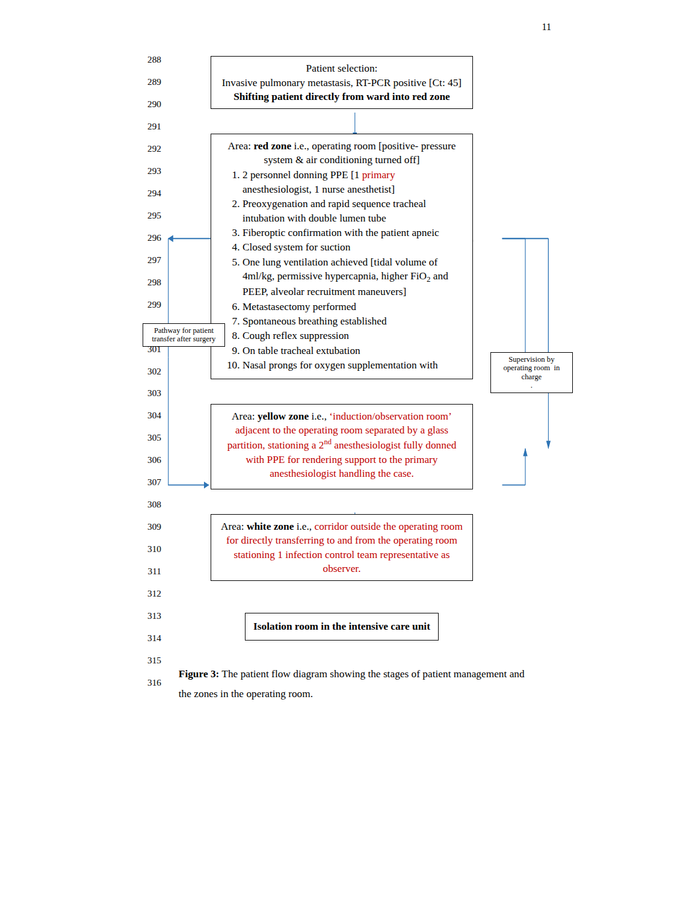11
288 289 290 291 292 293 294 295 296 297 298 299 300 301 302 303 304 305 306 307 308 309 310 311 312 313 314 315 316
Accepted
Patient selection:
Invasive pulmonary metastasis, RT-PCR positive [Ct: 45]
Shifting patient directly from ward into red zone
Area: red zone i.e., operating room [positive- pressure system & air conditioning turned off]
2 personnel donning PPE [1 primary anesthesiologist, 1 nurse anesthetist]
Preoxygenation and rapid sequence tracheal intubation with double lumen tube
Fiberoptic confirmation with the patient apneic
Closed system for suction
One lung ventilation achieved [tidal volume of 4ml/kg, permissive hypercapnia, higher FiO2 and PEEP, alveolar recruitment maneuvers]
Metastasectomy performed
Spontaneous breathing established
Cough reflex suppression
On table tracheal extubation
Nasal prongs for oxygen supplementation with
Area: yellow zone i.e., ‘induction/observation room’ adjacent to the operating room separated by a glass partition, stationing a 2nd anesthesiologist fully donned with PPE for rendering support to the primary anesthesiologist handling the case.
Area: white zone i.e., corridor outside the operating room for directly transferring to and from the operating room stationing 1 infection control team representative as observer.
Isolation room in the intensive care unit
Pathway for patient transfer after surgery
Supervision by operating room in charge
.
Figure 3: The patient flow diagram showing the stages of patient management and the zones in the operating room.